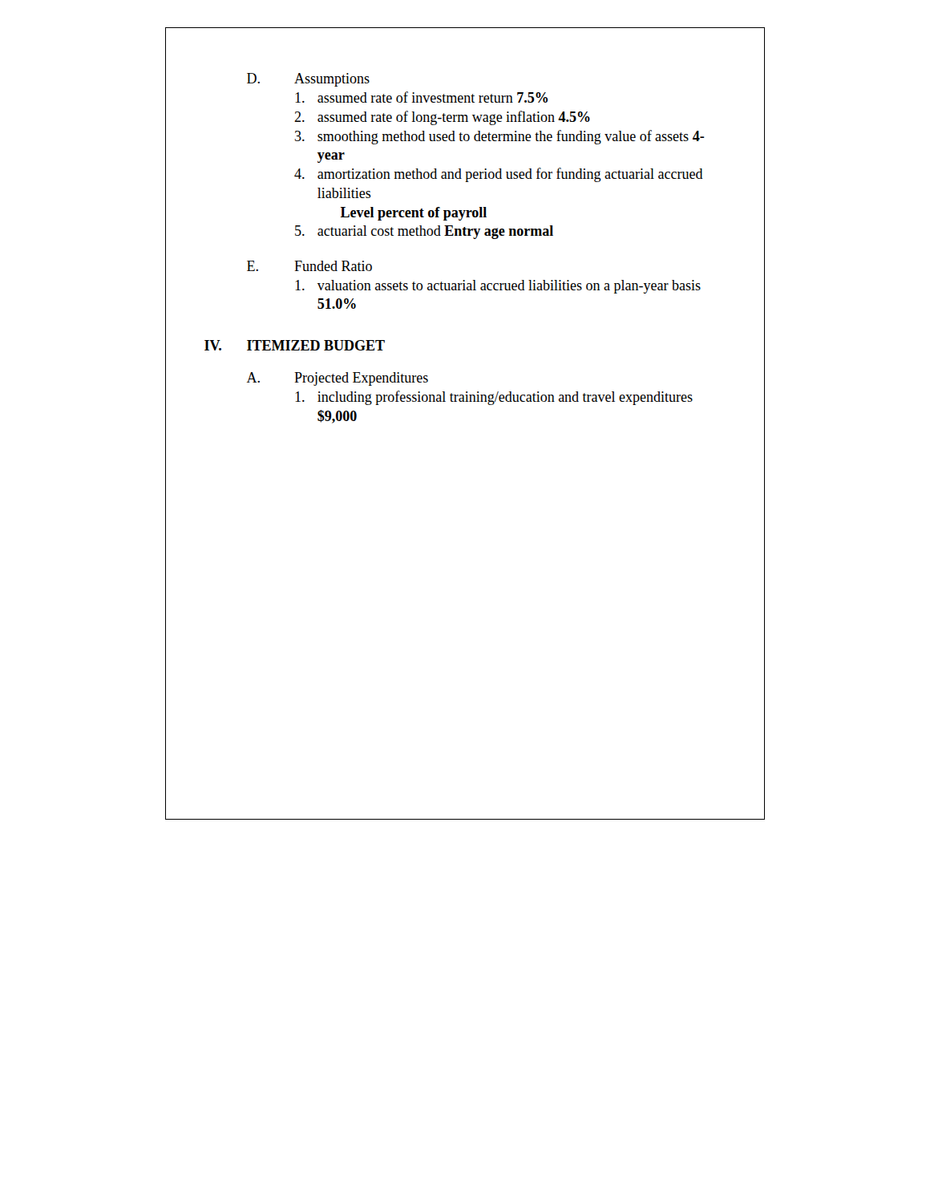D.
Assumptions
1. assumed rate of investment return 7.5%
2. assumed rate of long-term wage inflation 4.5%
3. smoothing method used to determine the funding value of assets 4-year
4. amortization method and period used for funding actuarial accrued liabilities
Level percent of payroll
5. actuarial cost method Entry age normal
E.
Funded Ratio
1. valuation assets to actuarial accrued liabilities on a plan-year basis 51.0%
IV.
ITEMIZED BUDGET
A.
Projected Expenditures
1. including professional training/education and travel expenditures $9,000